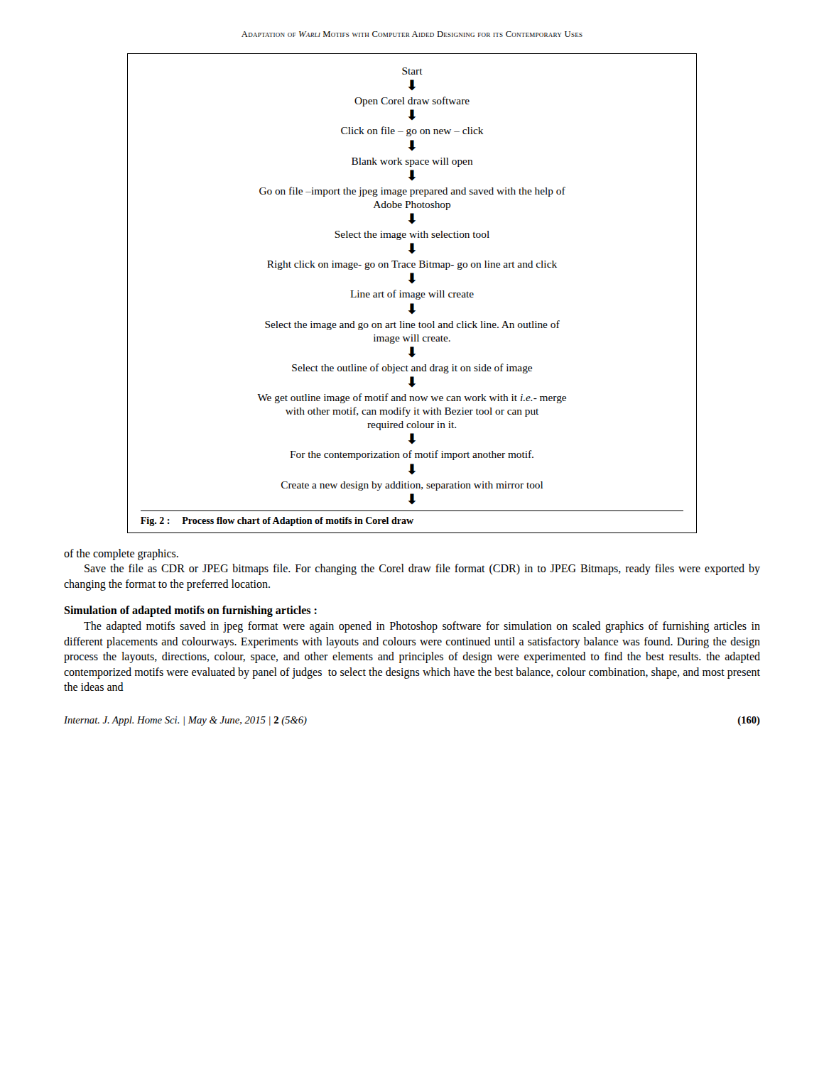Adaptation of Warli Motifs with Computer Aided Designing for its Contemporary Uses
Start
⬇
Open Corel draw software
⬇
Click on file – go on new – click
⬇
Blank work space will open
⬇
Go on file –import the jpeg image prepared and saved with the help of
Adobe Photoshop
⬇
Select the image with selection tool
⬇
Right click on image- go on Trace Bitmap- go on line art and click
⬇
Line art of image will create
⬇
Select the image and go on art line tool and click line. An outline of
image will create.
⬇
Select the outline of object and drag it on side of image
⬇
We get outline image of motif and now we can work with it i.e.- merge
with other motif, can modify it with Bezier tool or can put
required colour in it.
⬇
For the contemporization of motif import another motif.
⬇
Create a new design by addition, separation with mirror tool
⬇
Fig. 2 : Process flow chart of Adaption of motifs in Corel draw
of the complete graphics.
Save the file as CDR or JPEG bitmaps file. For changing the Corel draw file format (CDR) in to JPEG Bitmaps, ready files were exported by changing the format to the preferred location.
Simulation of adapted motifs on furnishing articles :
The adapted motifs saved in jpeg format were again opened in Photoshop software for simulation on scaled graphics of furnishing articles in different placements and colourways. Experiments with layouts and colours were continued until a satisfactory balance was found. During the design process the layouts, directions, colour, space, and other elements and principles of design were experimented to find the best results. the adapted contemporized motifs were evaluated by panel of judges to select the designs which have the best balance, colour combination, shape, and most present the ideas and
Internat. J. Appl. Home Sci. | May & June, 2015 | 2 (5&6)
(160)